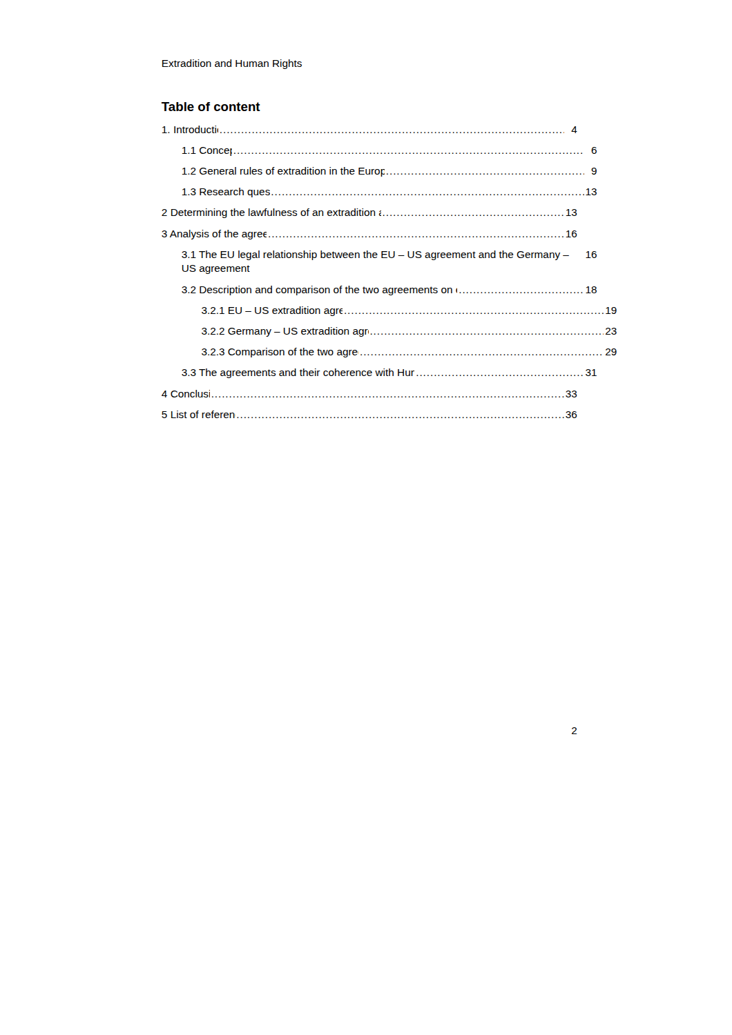Extradition and Human Rights
Table of content
1. Introduction .................................................................................................................. 4
1.1 Concepts ......................................................................................................................... 6
1.2 General rules of extradition in the European Union ..................................................................... 9
1.3 Research question ......................................................................................................... 13
2 Determining the lawfulness of an extradition agreement .............................................................. 13
3 Analysis of the agreements ........................................................................................................... 16
16 3.1 The EU legal relationship between the EU – US agreement and the Germany – US agreement
3.2 Description and comparison of the two agreements on extradition ......................................... 18
3.2.1 EU – US extradition agreement ......................................................................................... 19
3.2.2 Germany – US extradition agreement ............................................................................... 23
3.2.3 Comparison of the two agreements ................................................................................... 29
3.3 The agreements and their coherence with Human Rights ......................................................... 31
4 Conclusion ............................................................................................................................. 33
5 List of references ................................................................................................................ 36
2